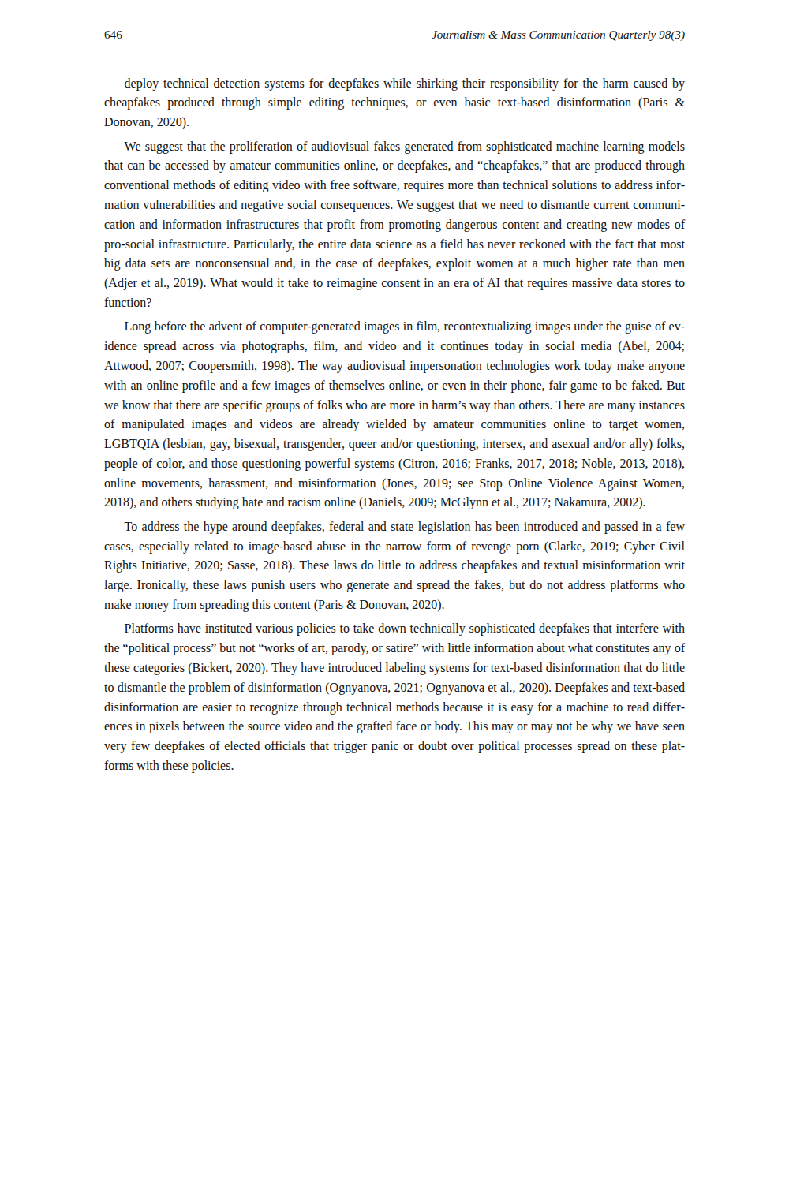646 Journalism & Mass Communication Quarterly 98(3)
deploy technical detection systems for deepfakes while shirking their responsibility for the harm caused by cheapfakes produced through simple editing techniques, or even basic text-based disinformation (Paris & Donovan, 2020).
We suggest that the proliferation of audiovisual fakes generated from sophisticated machine learning models that can be accessed by amateur communities online, or deepfakes, and “cheapfakes,” that are produced through conventional methods of editing video with free software, requires more than technical solutions to address information vulnerabilities and negative social consequences. We suggest that we need to dismantle current communication and information infrastructures that profit from promoting dangerous content and creating new modes of pro-social infrastructure. Particularly, the entire data science as a field has never reckoned with the fact that most big data sets are nonconsensual and, in the case of deepfakes, exploit women at a much higher rate than men (Adjer et al., 2019). What would it take to reimagine consent in an era of AI that requires massive data stores to function?
Long before the advent of computer-generated images in film, recontextualizing images under the guise of evidence spread across via photographs, film, and video and it continues today in social media (Abel, 2004; Attwood, 2007; Coopersmith, 1998). The way audiovisual impersonation technologies work today make anyone with an online profile and a few images of themselves online, or even in their phone, fair game to be faked. But we know that there are specific groups of folks who are more in harm’s way than others. There are many instances of manipulated images and videos are already wielded by amateur communities online to target women, LGBTQIA (lesbian, gay, bisexual, transgender, queer and/or questioning, intersex, and asexual and/or ally) folks, people of color, and those questioning powerful systems (Citron, 2016; Franks, 2017, 2018; Noble, 2013, 2018), online movements, harassment, and misinformation (Jones, 2019; see Stop Online Violence Against Women, 2018), and others studying hate and racism online (Daniels, 2009; McGlynn et al., 2017; Nakamura, 2002).
To address the hype around deepfakes, federal and state legislation has been introduced and passed in a few cases, especially related to image-based abuse in the narrow form of revenge porn (Clarke, 2019; Cyber Civil Rights Initiative, 2020; Sasse, 2018). These laws do little to address cheapfakes and textual misinformation writ large. Ironically, these laws punish users who generate and spread the fakes, but do not address platforms who make money from spreading this content (Paris & Donovan, 2020).
Platforms have instituted various policies to take down technically sophisticated deepfakes that interfere with the “political process” but not “works of art, parody, or satire” with little information about what constitutes any of these categories (Bickert, 2020). They have introduced labeling systems for text-based disinformation that do little to dismantle the problem of disinformation (Ognyanova, 2021; Ognyanova et al., 2020). Deepfakes and text-based disinformation are easier to recognize through technical methods because it is easy for a machine to read differences in pixels between the source video and the grafted face or body. This may or may not be why we have seen very few deepfakes of elected officials that trigger panic or doubt over political processes spread on these platforms with these policies.